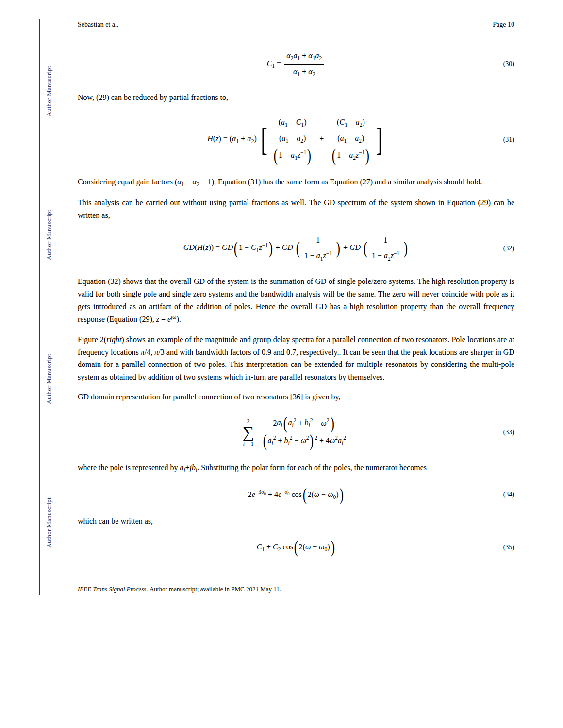Author Manuscript Author Manuscript Author Manuscript Author Manuscript
Sebastian et al. Page 10
C1 = α2a1 + α1a2 α1 + α2
(30)
Now, (29) can be reduced by partial fractions to,
H(z) = (α1 + α2) [ (a1 − C1) (a1 − a2) (1 − a1z−1) + (C1 − a2) (a1 − a2) (1 − a2z−1) ]
(31)
Considering equal gain factors (α1 = α2 = 1), Equation (31) has the same form as Equation (27) and a similar analysis should hold.
This analysis can be carried out without using partial fractions as well. The GD spectrum of the system shown in Equation (29) can be written as,
GD(H(z)) = GD(1 − C1z−1) + GD ( 1 1 − a1z−1 ) + GD ( 1 1 − a2z−1 )
(32)
Equation (32) shows that the overall GD of the system is the summation of GD of single pole/zero systems. The high resolution property is valid for both single pole and single zero systems and the bandwidth analysis will be the same. The zero will never coincide with pole as it gets introduced as an artifact of the addition of poles. Hence the overall GD has a high resolution property than the overall frequency response (Equation (29), z = ejω).
Figure 2(right) shows an example of the magnitude and group delay spectra for a parallel connection of two resonators. Pole locations are at frequency locations π/4, π/3 and with bandwidth factors of 0.9 and 0.7, respectively.. It can be seen that the peak locations are sharper in GD domain for a parallel connection of two poles. This interpretation can be extended for multiple resonators by considering the multi-pole system as obtained by addition of two systems which in-turn are parallel resonators by themselves.
GD domain representation for parallel connection of two resonators [36] is given by,
2 ∑ i = 1 2ai(ai2 + bi2 − ω2) (ai2 + bi2 − ω2)2 + 4ω2ai2
(33)
where the pole is represented by ai±jbi. Substituting the polar form for each of the poles, the numerator becomes
2e−3σ0 + 4e−σ0 cos(2(ω − ω0))
(34)
which can be written as,
C1 + C2 cos(2(ω − ω0))
(35)
IEEE Trans Signal Process. Author manuscript; available in PMC 2021 May 11.